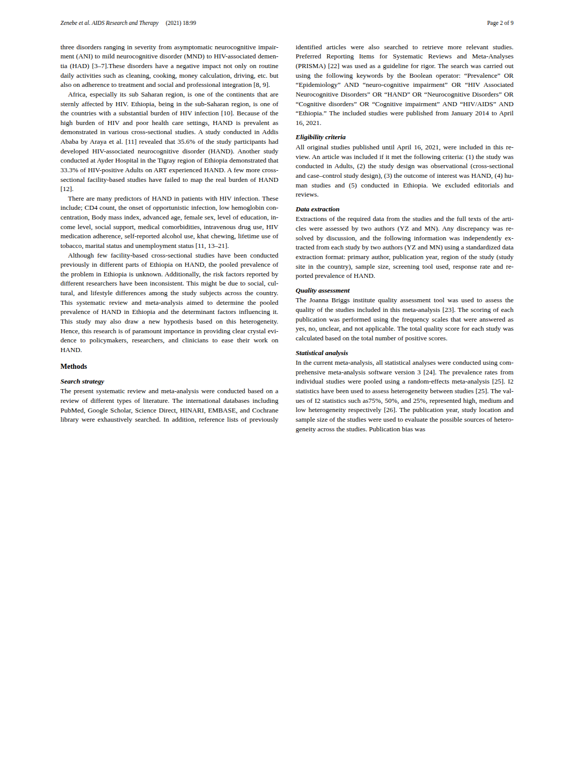Zenebe et al. AIDS Research and Therapy(2021) 18:99
Page 2 of 9
three disorders ranging in severity from asymptomatic neurocognitive impairment (ANI) to mild neurocognitive disorder (MND) to HIV-associated dementia (HAD) [3–7].These disorders have a negative impact not only on routine daily activities such as cleaning, cooking, money calculation, driving, etc. but also on adherence to treatment and social and professional integration [8, 9].
Africa, especially its sub Saharan region, is one of the continents that are sternly affected by HIV. Ethiopia, being in the sub-Saharan region, is one of the countries with a substantial burden of HIV infection [10]. Because of the high burden of HIV and poor health care settings, HAND is prevalent as demonstrated in various cross-sectional studies. A study conducted in Addis Ababa by Araya et al. [11] revealed that 35.6% of the study participants had developed HIV-associated neurocognitive disorder (HAND). Another study conducted at Ayder Hospital in the Tigray region of Ethiopia demonstrated that 33.3% of HIV-positive Adults on ART experienced HAND. A few more cross-sectional facility-based studies have failed to map the real burden of HAND [12].
There are many predictors of HAND in patients with HIV infection. These include; CD4 count, the onset of opportunistic infection, low hemoglobin concentration, Body mass index, advanced age, female sex, level of education, income level, social support, medical comorbidities, intravenous drug use, HIV medication adherence, self-reported alcohol use, khat chewing, lifetime use of tobacco, marital status and unemployment status [11, 13–21].
Although few facility-based cross-sectional studies have been conducted previously in different parts of Ethiopia on HAND, the pooled prevalence of the problem in Ethiopia is unknown. Additionally, the risk factors reported by different researchers have been inconsistent. This might be due to social, cultural, and lifestyle differences among the study subjects across the country. This systematic review and meta-analysis aimed to determine the pooled prevalence of HAND in Ethiopia and the determinant factors influencing it. This study may also draw a new hypothesis based on this heterogeneity. Hence, this research is of paramount importance in providing clear crystal evidence to policymakers, researchers, and clinicians to ease their work on HAND.
Methods
Search strategy
The present systematic review and meta-analysis were conducted based on a review of different types of literature. The international databases including PubMed, Google Scholar, Science Direct, HINARI, EMBASE, and Cochrane library were exhaustively searched. In addition, reference lists of previously identified articles were also searched to retrieve more relevant studies. Preferred Reporting Items for Systematic Reviews and Meta-Analyses (PRISMA) [22] was used as a guideline for rigor. The search was carried out using the following keywords by the Boolean operator: “Prevalence” OR “Epidemiology” AND “neuro-cognitive impairment” OR “HIV Associated Neurocognitive Disorders” OR “HAND” OR “Neurocognitive Disorders” OR “Cognitive disorders” OR “Cognitive impairment” AND “HIV/AIDS” AND “Ethiopia.” The included studies were published from January 2014 to April 16, 2021.
Eligibility criteria
All original studies published until April 16, 2021, were included in this review. An article was included if it met the following criteria: (1) the study was conducted in Adults, (2) the study design was observational (cross-sectional and case–control study design), (3) the outcome of interest was HAND, (4) human studies and (5) conducted in Ethiopia. We excluded editorials and reviews.
Data extraction
Extractions of the required data from the studies and the full texts of the articles were assessed by two authors (YZ and MN). Any discrepancy was resolved by discussion, and the following information was independently extracted from each study by two authors (YZ and MN) using a standardized data extraction format: primary author, publication year, region of the study (study site in the country), sample size, screening tool used, response rate and reported prevalence of HAND.
Quality assessment
The Joanna Briggs institute quality assessment tool was used to assess the quality of the studies included in this meta-analysis [23]. The scoring of each publication was performed using the frequency scales that were answered as yes, no, unclear, and not applicable. The total quality score for each study was calculated based on the total number of positive scores.
Statistical analysis
In the current meta-analysis, all statistical analyses were conducted using comprehensive meta-analysis software version 3 [24]. The prevalence rates from individual studies were pooled using a random-effects meta-analysis [25]. I2 statistics have been used to assess heterogeneity between studies [25]. The values of I2 statistics such as75%, 50%, and 25%, represented high, medium and low heterogeneity respectively [26]. The publication year, study location and sample size of the studies were used to evaluate the possible sources of heterogeneity across the studies. Publication bias was